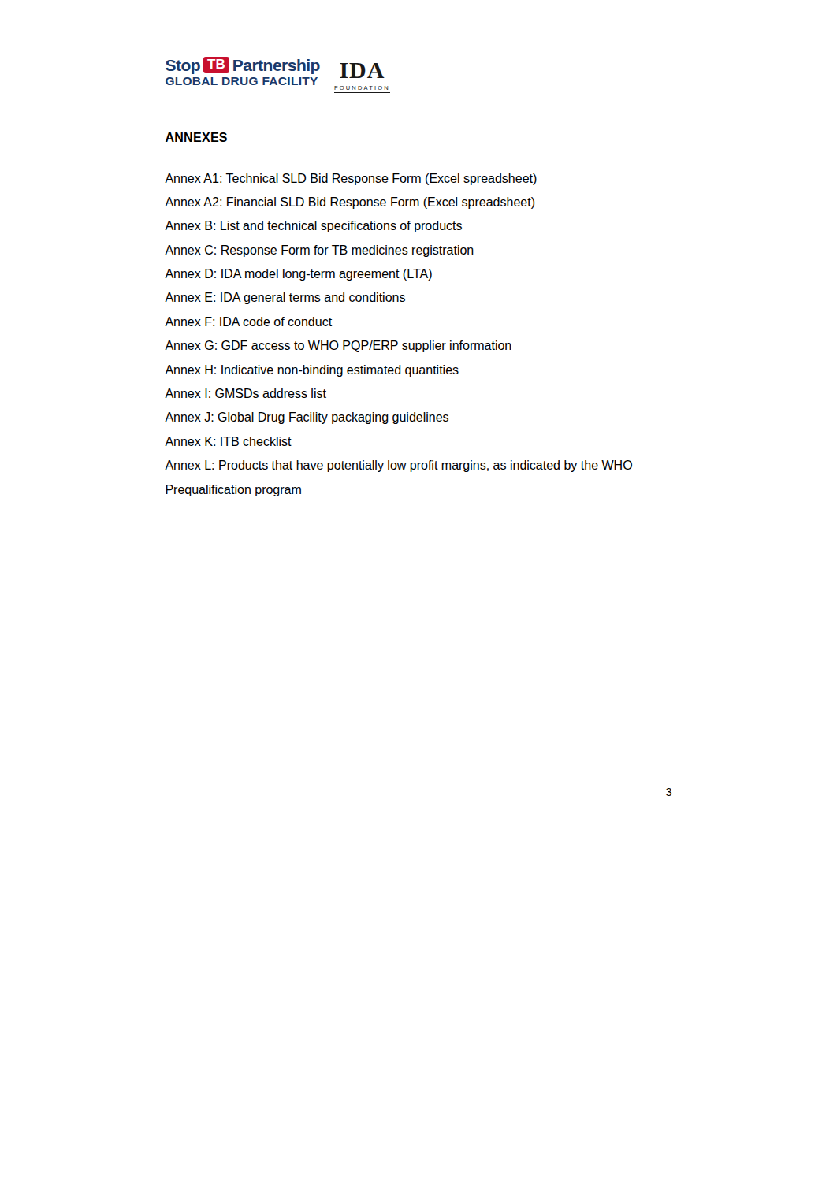Stop TB Partnership
GLOBAL DRUG FACILITY
IDA
FOUNDATION
ANNEXES
Annex A1: Technical SLD Bid Response Form (Excel spreadsheet)
Annex A2: Financial SLD Bid Response Form (Excel spreadsheet)
Annex B: List and technical specifications of products
Annex C: Response Form for TB medicines registration
Annex D: IDA model long-term agreement (LTA)
Annex E: IDA general terms and conditions
Annex F: IDA code of conduct
Annex G: GDF access to WHO PQP/ERP supplier information
Annex H: Indicative non-binding estimated quantities
Annex I: GMSDs address list
Annex J: Global Drug Facility packaging guidelines
Annex K: ITB checklist
Annex L: Products that have potentially low profit margins, as indicated by the WHO Prequalification program
3